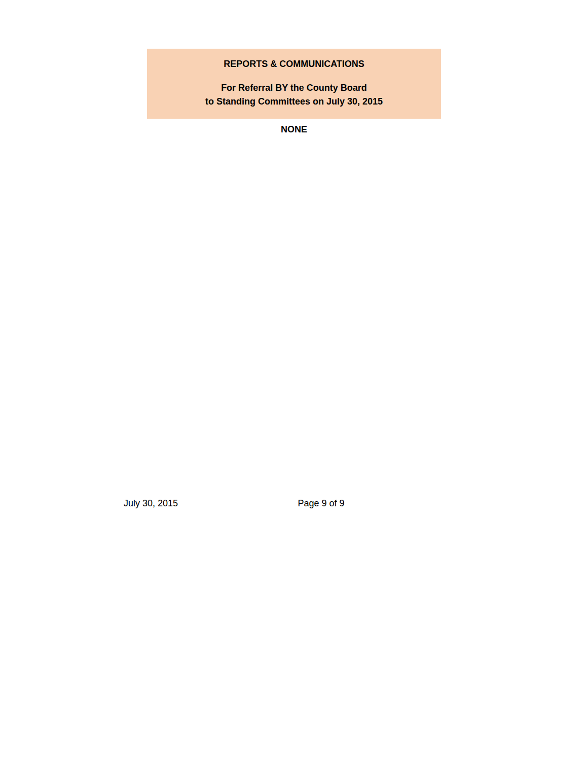REPORTS & COMMUNICATIONS
For Referral BY the County Board
to Standing Committees on July 30, 2015
NONE
July 30, 2015
Page 9 of 9